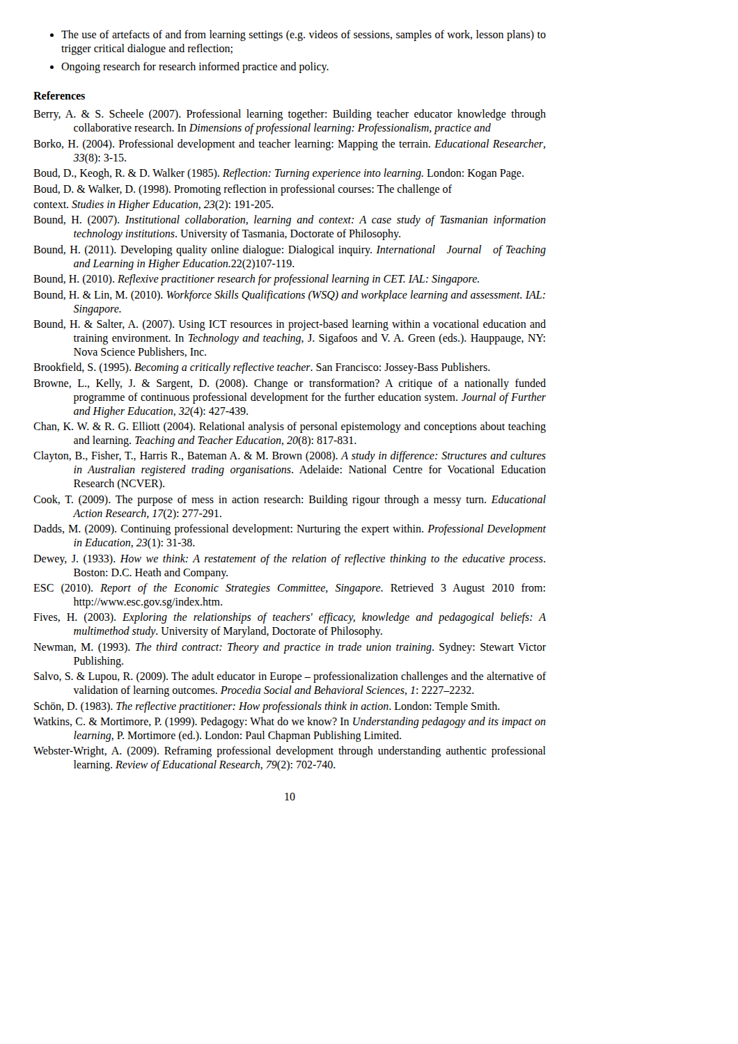The use of artefacts of and from learning settings (e.g. videos of sessions, samples of work, lesson plans) to trigger critical dialogue and reflection;
Ongoing research for research informed practice and policy.
References
Berry, A. & S. Scheele (2007). Professional learning together: Building teacher educator knowledge through collaborative research. In Dimensions of professional learning: Professionalism, practice and
Borko, H. (2004). Professional development and teacher learning: Mapping the terrain. Educational Researcher, 33(8): 3-15.
Boud, D., Keogh, R. & D. Walker (1985). Reflection: Turning experience into learning. London: Kogan Page.
Boud, D. & Walker, D. (1998). Promoting reflection in professional courses: The challenge of
context. Studies in Higher Education, 23(2): 191-205.
Bound, H. (2007). Institutional collaboration, learning and context: A case study of Tasmanian information technology institutions. University of Tasmania, Doctorate of Philosophy.
Bound, H. (2011). Developing quality online dialogue: Dialogical inquiry. International Journal of Teaching and Learning in Higher Education. 22(2)107-119.
Bound, H. (2010). Reflexive practitioner research for professional learning in CET. IAL: Singapore.
Bound, H. & Lin, M. (2010). Workforce Skills Qualifications (WSQ) and workplace learning and assessment. IAL: Singapore.
Bound, H. & Salter, A. (2007). Using ICT resources in project-based learning within a vocational education and training environment. In Technology and teaching, J. Sigafoos and V. A. Green (eds.). Hauppauge, NY: Nova Science Publishers, Inc.
Brookfield, S. (1995). Becoming a critically reflective teacher. San Francisco: Jossey-Bass Publishers.
Browne, L., Kelly, J. & Sargent, D. (2008). Change or transformation? A critique of a nationally funded programme of continuous professional development for the further education system. Journal of Further and Higher Education, 32(4): 427-439.
Chan, K. W. & R. G. Elliott (2004). Relational analysis of personal epistemology and conceptions about teaching and learning. Teaching and Teacher Education, 20(8): 817-831.
Clayton, B., Fisher, T., Harris R., Bateman A. & M. Brown (2008). A study in difference: Structures and cultures in Australian registered trading organisations. Adelaide: National Centre for Vocational Education Research (NCVER).
Cook, T. (2009). The purpose of mess in action research: Building rigour through a messy turn. Educational Action Research, 17(2): 277-291.
Dadds, M. (2009). Continuing professional development: Nurturing the expert within. Professional Development in Education, 23(1): 31-38.
Dewey, J. (1933). How we think: A restatement of the relation of reflective thinking to the educative process. Boston: D.C. Heath and Company.
ESC (2010). Report of the Economic Strategies Committee, Singapore. Retrieved 3 August 2010 from: http://www.esc.gov.sg/index.htm.
Fives, H. (2003). Exploring the relationships of teachers' efficacy, knowledge and pedagogical beliefs: A multimethod study. University of Maryland, Doctorate of Philosophy.
Newman, M. (1993). The third contract: Theory and practice in trade union training. Sydney: Stewart Victor Publishing.
Salvo, S. & Lupou, R. (2009). The adult educator in Europe – professionalization challenges and the alternative of validation of learning outcomes. Procedia Social and Behavioral Sciences, 1: 2227–2232.
Schön, D. (1983). The reflective practitioner: How professionals think in action. London: Temple Smith.
Watkins, C. & Mortimore, P. (1999). Pedagogy: What do we know? In Understanding pedagogy and its impact on learning, P. Mortimore (ed.). London: Paul Chapman Publishing Limited.
Webster-Wright, A. (2009). Reframing professional development through understanding authentic professional learning. Review of Educational Research, 79(2): 702-740.
10